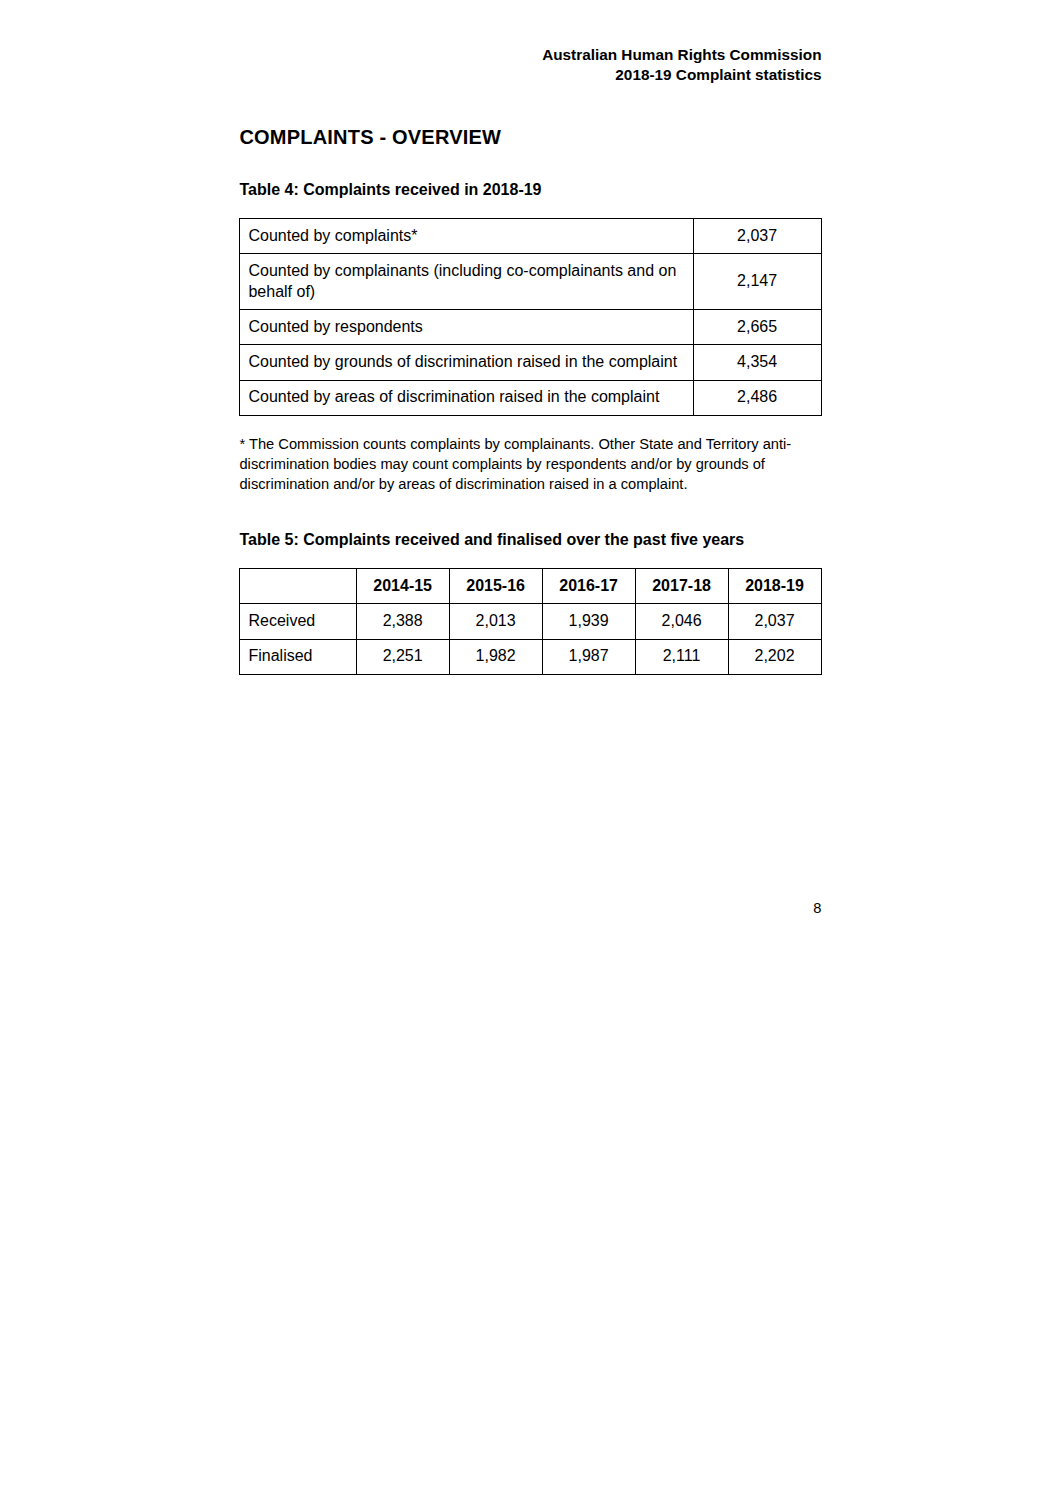Australian Human Rights Commission
2018-19 Complaint statistics
COMPLAINTS - OVERVIEW
Table 4: Complaints received in 2018-19
| Counted by complaints* | 2,037 |
| Counted by complainants (including co-complainants and on behalf of) | 2,147 |
| Counted by respondents | 2,665 |
| Counted by grounds of discrimination raised in the complaint | 4,354 |
| Counted by areas of discrimination raised in the complaint | 2,486 |
* The Commission counts complaints by complainants. Other State and Territory anti-discrimination bodies may count complaints by respondents and/or by grounds of discrimination and/or by areas of discrimination raised in a complaint.
Table 5: Complaints received and finalised over the past five years
| | 2014-15 | 2015-16 | 2016-17 | 2017-18 | 2018-19 |
| --- | --- | --- | --- | --- | --- |
| Received | 2,388 | 2,013 | 1,939 | 2,046 | 2,037 |
| Finalised | 2,251 | 1,982 | 1,987 | 2,111 | 2,202 |
8